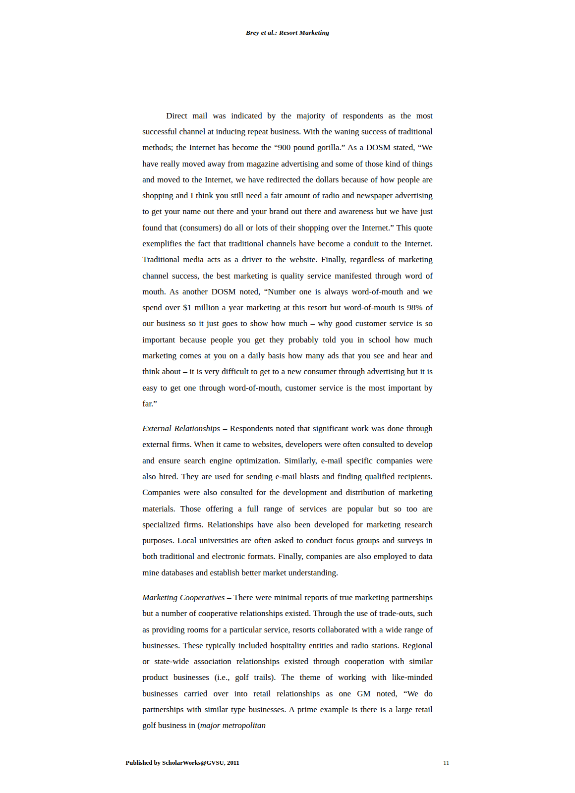Brey et al.: Resort Marketing
Direct mail was indicated by the majority of respondents as the most successful channel at inducing repeat business. With the waning success of traditional methods; the Internet has become the “900 pound gorilla.” As a DOSM stated, “We have really moved away from magazine advertising and some of those kind of things and moved to the Internet, we have redirected the dollars because of how people are shopping and I think you still need a fair amount of radio and newspaper advertising to get your name out there and your brand out there and awareness but we have just found that (consumers) do all or lots of their shopping over the Internet.” This quote exemplifies the fact that traditional channels have become a conduit to the Internet. Traditional media acts as a driver to the website. Finally, regardless of marketing channel success, the best marketing is quality service manifested through word of mouth. As another DOSM noted, “Number one is always word-of-mouth and we spend over $1 million a year marketing at this resort but word-of-mouth is 98% of our business so it just goes to show how much – why good customer service is so important because people you get they probably told you in school how much marketing comes at you on a daily basis how many ads that you see and hear and think about – it is very difficult to get to a new consumer through advertising but it is easy to get one through word-of-mouth, customer service is the most important by far.”
External Relationships – Respondents noted that significant work was done through external firms. When it came to websites, developers were often consulted to develop and ensure search engine optimization. Similarly, e-mail specific companies were also hired. They are used for sending e-mail blasts and finding qualified recipients. Companies were also consulted for the development and distribution of marketing materials. Those offering a full range of services are popular but so too are specialized firms. Relationships have also been developed for marketing research purposes. Local universities are often asked to conduct focus groups and surveys in both traditional and electronic formats. Finally, companies are also employed to data mine databases and establish better market understanding.
Marketing Cooperatives – There were minimal reports of true marketing partnerships but a number of cooperative relationships existed. Through the use of trade-outs, such as providing rooms for a particular service, resorts collaborated with a wide range of businesses. These typically included hospitality entities and radio stations. Regional or state-wide association relationships existed through cooperation with similar product businesses (i.e., golf trails). The theme of working with like-minded businesses carried over into retail relationships as one GM noted, “We do partnerships with similar type businesses. A prime example is there is a large retail golf business in (major metropolitan
Published by ScholarWorks@GVSU, 2011
11